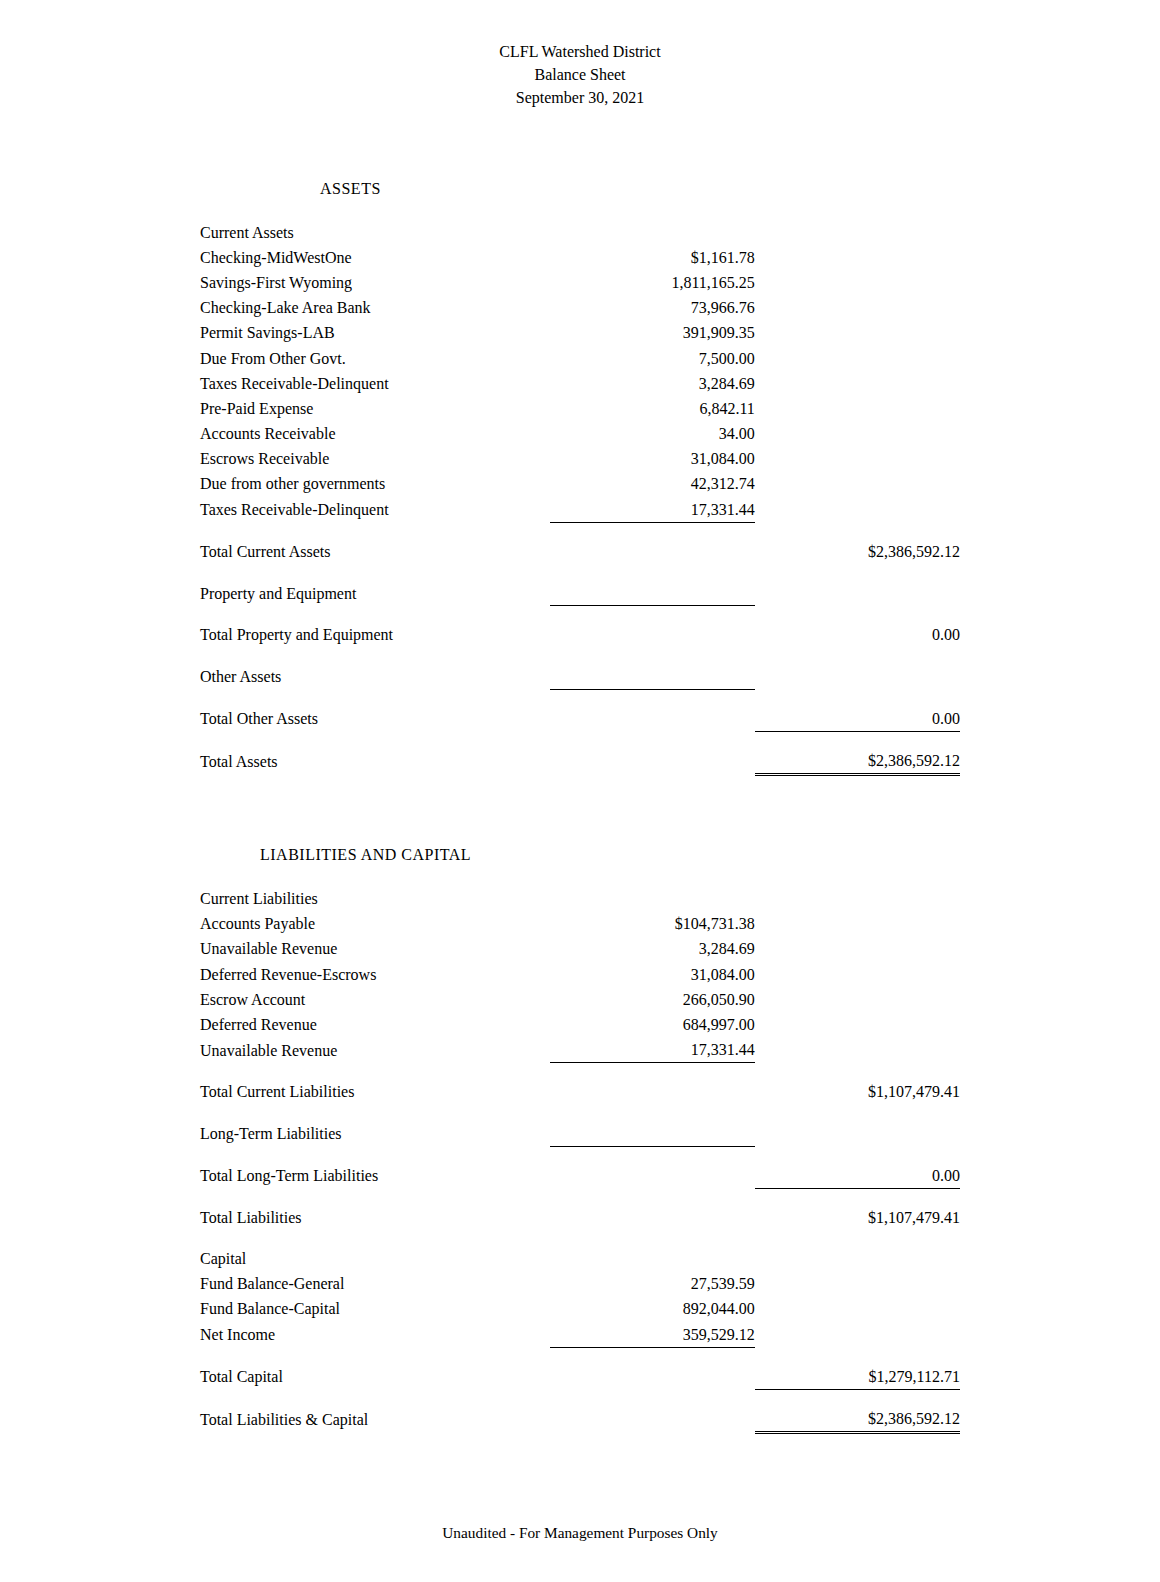CLFL Watershed District
Balance Sheet
September 30, 2021
ASSETS
| Current Assets | | |
| Checking-MidWestOne | $1,161.78 | |
| Savings-First Wyoming | 1,811,165.25 | |
| Checking-Lake Area Bank | 73,966.76 | |
| Permit Savings-LAB | 391,909.35 | |
| Due From Other Govt. | 7,500.00 | |
| Taxes Receivable-Delinquent | 3,284.69 | |
| Pre-Paid Expense | 6,842.11 | |
| Accounts Receivable | 34.00 | |
| Escrows Receivable | 31,084.00 | |
| Due from other governments | 42,312.74 | |
| Taxes Receivable-Delinquent | 17,331.44 | |
| Total Current Assets | | $2,386,592.12 |
| Property and Equipment | | |
| Total Property and Equipment | | 0.00 |
| Other Assets | | |
| Total Other Assets | | 0.00 |
| Total Assets | | $2,386,592.12 |
LIABILITIES AND CAPITAL
| Current Liabilities | | |
| Accounts Payable | $104,731.38 | |
| Unavailable Revenue | 3,284.69 | |
| Deferred Revenue-Escrows | 31,084.00 | |
| Escrow Account | 266,050.90 | |
| Deferred Revenue | 684,997.00 | |
| Unavailable Revenue | 17,331.44 | |
| Total Current Liabilities | | $1,107,479.41 |
| Long-Term Liabilities | | |
| Total Long-Term Liabilities | | 0.00 |
| Total Liabilities | | $1,107,479.41 |
| Capital | | |
| Fund Balance-General | 27,539.59 | |
| Fund Balance-Capital | 892,044.00 | |
| Net Income | 359,529.12 | |
| Total Capital | | $1,279,112.71 |
| Total Liabilities & Capital | | $2,386,592.12 |
Unaudited - For Management Purposes Only